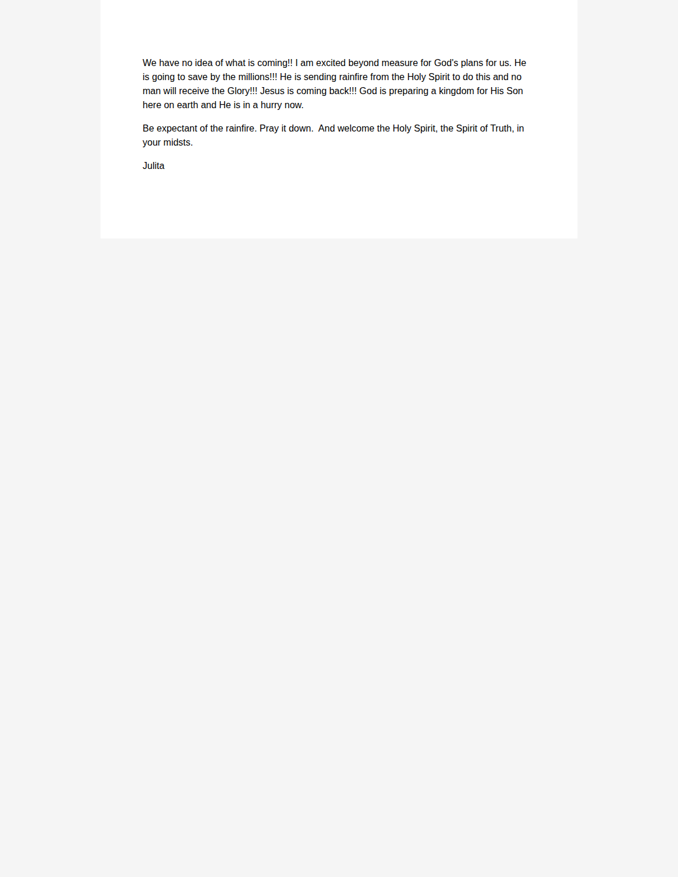We have no idea of what is coming!! I am excited beyond measure for God's plans for us. He is going to save by the millions!!! He is sending rainfire from the Holy Spirit to do this and no man will receive the Glory!!! Jesus is coming back!!! God is preparing a kingdom for His Son here on earth and He is in a hurry now.
Be expectant of the rainfire. Pray it down. And welcome the Holy Spirit, the Spirit of Truth, in your midsts.
Julita